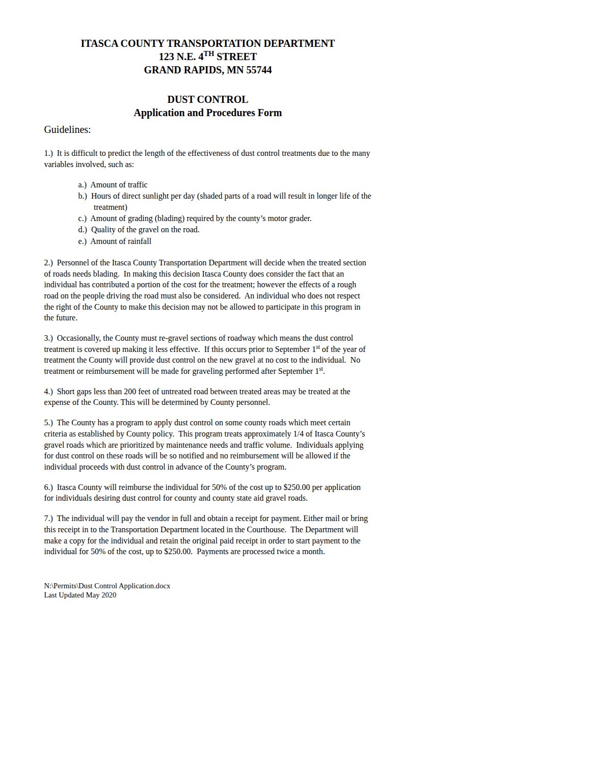ITASCA COUNTY TRANSPORTATION DEPARTMENT 123 N.E. 4TH STREET GRAND RAPIDS, MN 55744
DUST CONTROL Application and Procedures Form
Guidelines:
1.) It is difficult to predict the length of the effectiveness of dust control treatments due to the many variables involved, such as:
a.) Amount of traffic
b.) Hours of direct sunlight per day (shaded parts of a road will result in longer life of the treatment)
c.) Amount of grading (blading) required by the county’s motor grader.
d.) Quality of the gravel on the road.
e.) Amount of rainfall
2.) Personnel of the Itasca County Transportation Department will decide when the treated section of roads needs blading. In making this decision Itasca County does consider the fact that an individual has contributed a portion of the cost for the treatment; however the effects of a rough road on the people driving the road must also be considered. An individual who does not respect the right of the County to make this decision may not be allowed to participate in this program in the future.
3.) Occasionally, the County must re-gravel sections of roadway which means the dust control treatment is covered up making it less effective. If this occurs prior to September 1st of the year of treatment the County will provide dust control on the new gravel at no cost to the individual. No treatment or reimbursement will be made for graveling performed after September 1st.
4.) Short gaps less than 200 feet of untreated road between treated areas may be treated at the expense of the County. This will be determined by County personnel.
5.) The County has a program to apply dust control on some county roads which meet certain criteria as established by County policy. This program treats approximately 1/4 of Itasca County’s gravel roads which are prioritized by maintenance needs and traffic volume. Individuals applying for dust control on these roads will be so notified and no reimbursement will be allowed if the individual proceeds with dust control in advance of the County’s program.
6.) Itasca County will reimburse the individual for 50% of the cost up to $250.00 per application for individuals desiring dust control for county and county state aid gravel roads.
7.) The individual will pay the vendor in full and obtain a receipt for payment. Either mail or bring this receipt in to the Transportation Department located in the Courthouse. The Department will make a copy for the individual and retain the original paid receipt in order to start payment to the individual for 50% of the cost, up to $250.00. Payments are processed twice a month.
N:\Permits\Dust Control Application.docx Last Updated May 2020